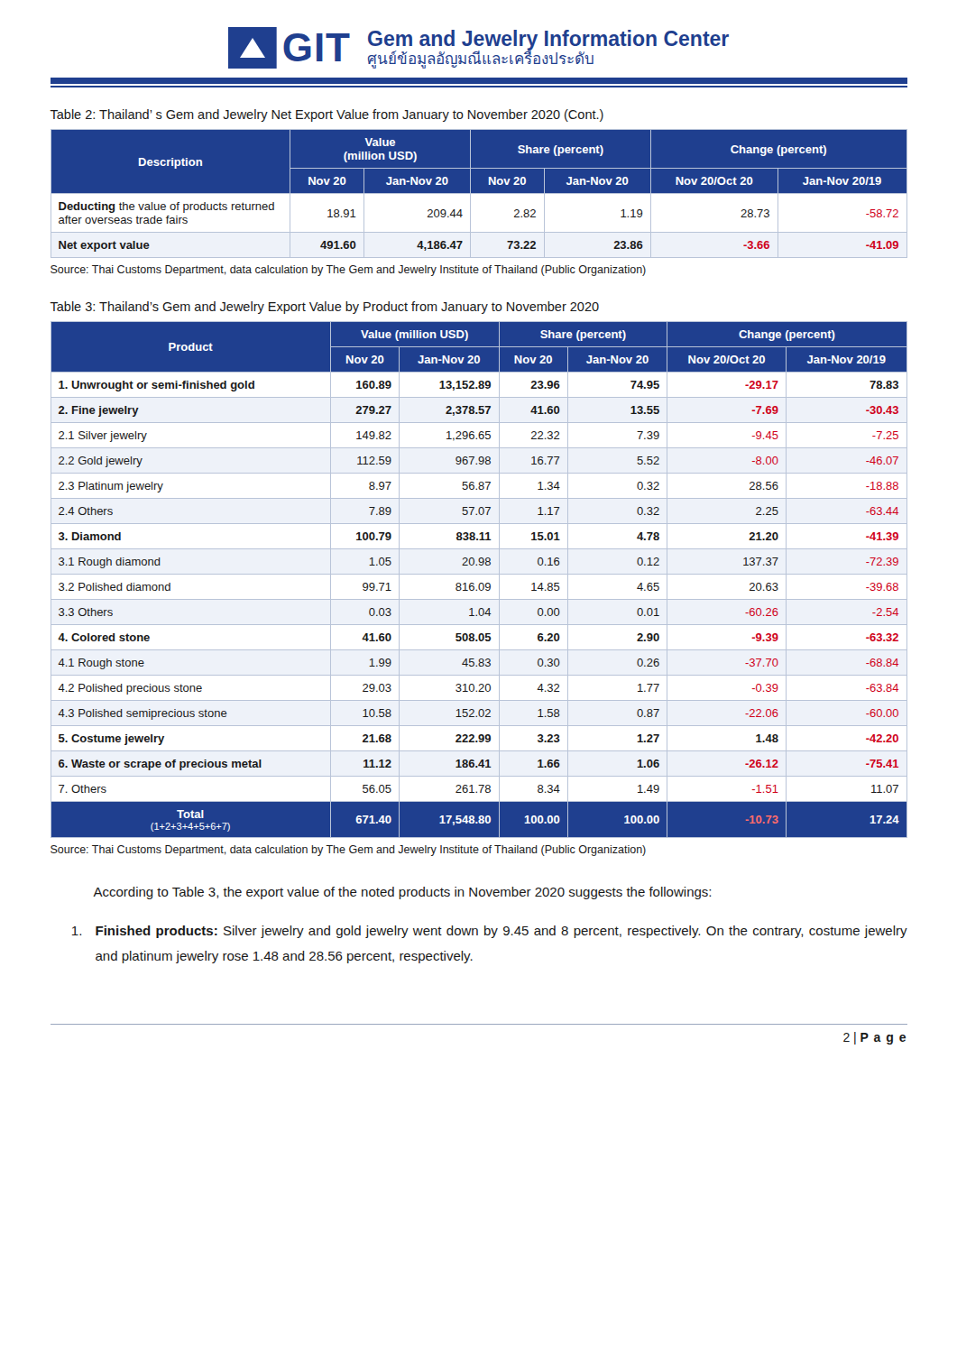GIT
Gem and Jewelry Information Center
ศูนย์ข้อมูลอัญมณีและเครื่องประดับ
Table 2: Thailand’ s Gem and Jewelry Net Export Value from January to November 2020 (Cont.)
| Description | Value (million USD) | Share (percent) | Change (percent) |
| --- | --- | --- | --- |
| Nov 20 | Jan-Nov 20 | Nov 20 | Jan-Nov 20 | Nov 20/Oct 20 | Jan-Nov 20/19 |
| Deducting the value of products returned after overseas trade fairs | 18.91 | 209.44 | 2.82 | 1.19 | 28.73 | -58.72 |
| Net export value | 491.60 | 4,186.47 | 73.22 | 23.86 | -3.66 | -41.09 |
Source: Thai Customs Department, data calculation by The Gem and Jewelry Institute of Thailand (Public Organization)
Table 3: Thailand’s Gem and Jewelry Export Value by Product from January to November 2020
| Product | Value (million USD) | Share (percent) | Change (percent) |
| --- | --- | --- | --- |
| Nov 20 | Jan-Nov 20 | Nov 20 | Jan-Nov 20 | Nov 20/Oct 20 | Jan-Nov 20/19 |
| 1. Unwrought or semi-finished gold | 160.89 | 13,152.89 | 23.96 | 74.95 | -29.17 | 78.83 |
| 2. Fine jewelry | 279.27 | 2,378.57 | 41.60 | 13.55 | -7.69 | -30.43 |
| 2.1 Silver jewelry | 149.82 | 1,296.65 | 22.32 | 7.39 | -9.45 | -7.25 |
| 2.2 Gold jewelry | 112.59 | 967.98 | 16.77 | 5.52 | -8.00 | -46.07 |
| 2.3 Platinum jewelry | 8.97 | 56.87 | 1.34 | 0.32 | 28.56 | -18.88 |
| 2.4 Others | 7.89 | 57.07 | 1.17 | 0.32 | 2.25 | -63.44 |
| 3. Diamond | 100.79 | 838.11 | 15.01 | 4.78 | 21.20 | -41.39 |
| 3.1 Rough diamond | 1.05 | 20.98 | 0.16 | 0.12 | 137.37 | -72.39 |
| 3.2 Polished diamond | 99.71 | 816.09 | 14.85 | 4.65 | 20.63 | -39.68 |
| 3.3 Others | 0.03 | 1.04 | 0.00 | 0.01 | -60.26 | -2.54 |
| 4. Colored stone | 41.60 | 508.05 | 6.20 | 2.90 | -9.39 | -63.32 |
| 4.1 Rough stone | 1.99 | 45.83 | 0.30 | 0.26 | -37.70 | -68.84 |
| 4.2 Polished precious stone | 29.03 | 310.20 | 4.32 | 1.77 | -0.39 | -63.84 |
| 4.3 Polished semiprecious stone | 10.58 | 152.02 | 1.58 | 0.87 | -22.06 | -60.00 |
| 5. Costume jewelry | 21.68 | 222.99 | 3.23 | 1.27 | 1.48 | -42.20 |
| 6. Waste or scrape of precious metal | 11.12 | 186.41 | 1.66 | 1.06 | -26.12 | -75.41 |
| 7. Others | 56.05 | 261.78 | 8.34 | 1.49 | -1.51 | 11.07 |
| Total (1+2+3+4+5+6+7) | 671.40 | 17,548.80 | 100.00 | 100.00 | -10.73 | 17.24 |
Source: Thai Customs Department, data calculation by The Gem and Jewelry Institute of Thailand (Public Organization)
According to Table 3, the export value of the noted products in November 2020 suggests the followings:
Finished products: Silver jewelry and gold jewelry went down by 9.45 and 8 percent, respectively. On the contrary, costume jewelry and platinum jewelry rose 1.48 and 28.56 percent, respectively.
2 | P a g e